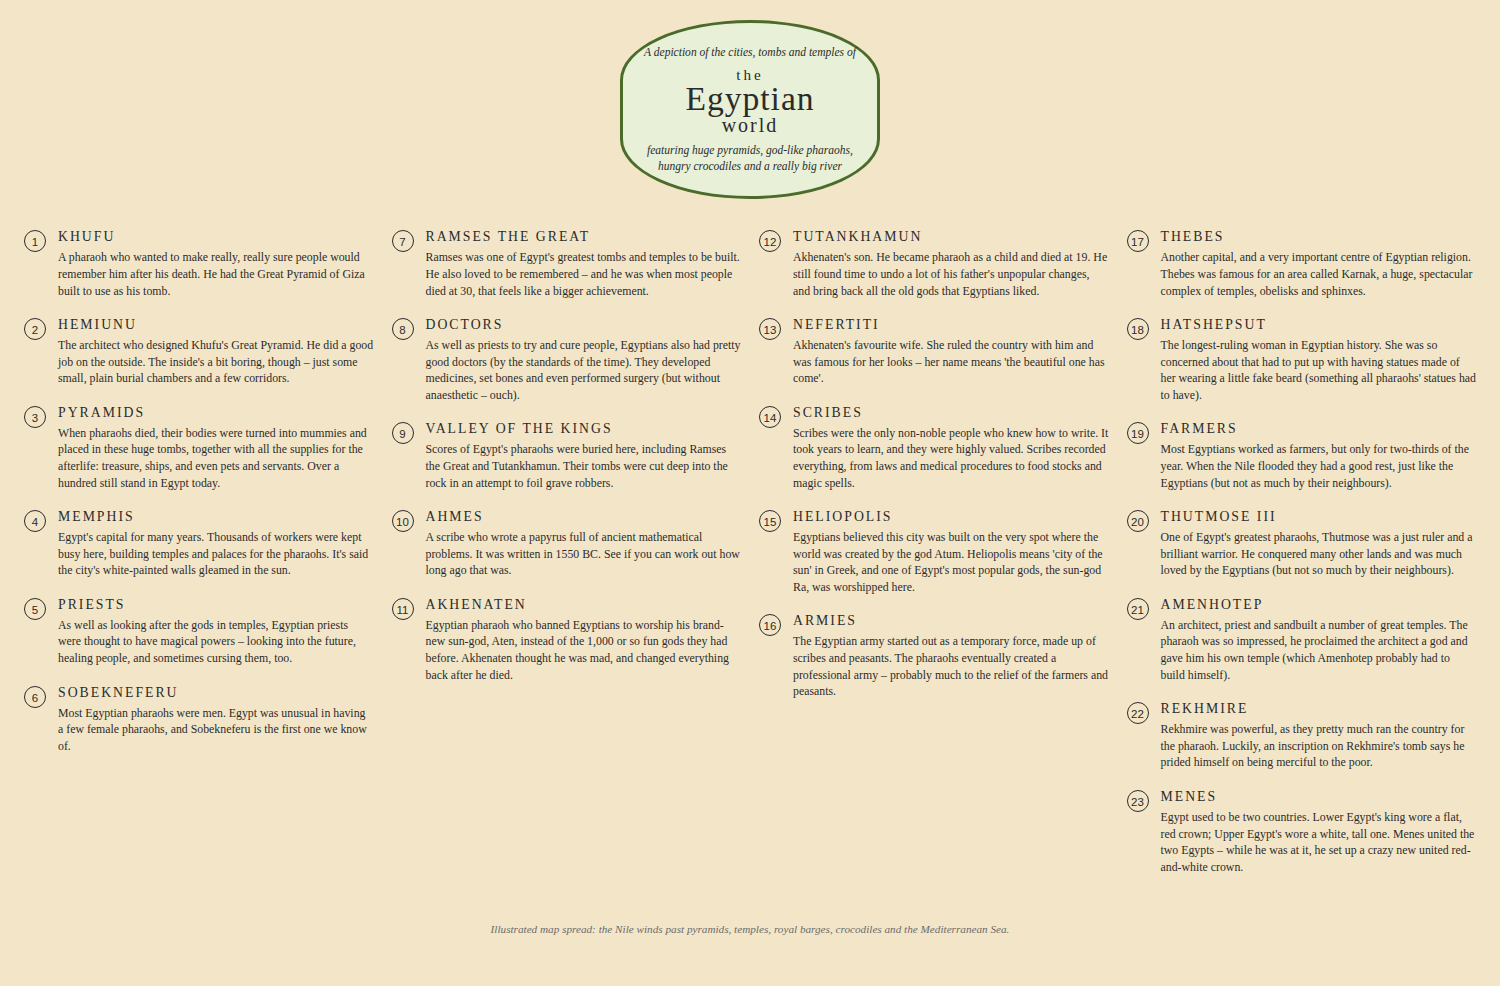A depiction of the cities, tombs and temples of
the Egyptian world
featuring huge pyramids, god-like pharaohs, hungry crocodiles and a really big river
1
Khufu
A pharaoh who wanted to make really, really sure people would remember him after his death. He had the Great Pyramid of Giza built to use as his tomb.
2
Hemiunu
The architect who designed Khufu's Great Pyramid. He did a good job on the outside. The inside's a bit boring, though – just some small, plain burial chambers and a few corridors.
3
Pyramids
When pharaohs died, their bodies were turned into mummies and placed in these huge tombs, together with all the supplies for the afterlife: treasure, ships, and even pets and servants. Over a hundred still stand in Egypt today.
4
Memphis
Egypt's capital for many years. Thousands of workers were kept busy here, building temples and palaces for the pharaohs. It's said the city's white-painted walls gleamed in the sun.
5
Priests
As well as looking after the gods in temples, Egyptian priests were thought to have magical powers – looking into the future, healing people, and sometimes cursing them, too.
6
Sobekneferu
Most Egyptian pharaohs were men. Egypt was unusual in having a few female pharaohs, and Sobekneferu is the first one we know of.
7
Ramses the Great
Ramses was one of Egypt's greatest tombs and temples to be built. He also loved to be remembered – and he was when most people died at 30, that feels like a bigger achievement.
8
Doctors
As well as priests to try and cure people, Egyptians also had pretty good doctors (by the standards of the time). They developed medicines, set bones and even performed surgery (but without anaesthetic – ouch).
9
Valley of the Kings
Scores of Egypt's pharaohs were buried here, including Ramses the Great and Tutankhamun. Their tombs were cut deep into the rock in an attempt to foil grave robbers.
10
Ahmes
A scribe who wrote a papyrus full of ancient mathematical problems. It was written in 1550 BC. See if you can work out how long ago that was.
11
Akhenaten
Egyptian pharaoh who banned Egyptians to worship his brand-new sun-god, Aten, instead of the 1,000 or so fun gods they had before. Akhenaten thought he was mad, and changed everything back after he died.
12
Tutankhamun
Akhenaten's son. He became pharaoh as a child and died at 19. He still found time to undo a lot of his father's unpopular changes, and bring back all the old gods that Egyptians liked.
13
Nefertiti
Akhenaten's favourite wife. She ruled the country with him and was famous for her looks – her name means 'the beautiful one has come'.
14
Scribes
Scribes were the only non-noble people who knew how to write. It took years to learn, and they were highly valued. Scribes recorded everything, from laws and medical procedures to food stocks and magic spells.
15
Heliopolis
Egyptians believed this city was built on the very spot where the world was created by the god Atum. Heliopolis means 'city of the sun' in Greek, and one of Egypt's most popular gods, the sun-god Ra, was worshipped here.
16
Armies
The Egyptian army started out as a temporary force, made up of scribes and peasants. The pharaohs eventually created a professional army – probably much to the relief of the farmers and peasants.
17
Thebes
Another capital, and a very important centre of Egyptian religion. Thebes was famous for an area called Karnak, a huge, spectacular complex of temples, obelisks and sphinxes.
18
Hatshepsut
The longest-ruling woman in Egyptian history. She was so concerned about that had to put up with having statues made of her wearing a little fake beard (something all pharaohs' statues had to have).
19
Farmers
Most Egyptians worked as farmers, but only for two-thirds of the year. When the Nile flooded they had a good rest, just like the Egyptians (but not as much by their neighbours).
20
Thutmose III
One of Egypt's greatest pharaohs, Thutmose was a just ruler and a brilliant warrior. He conquered many other lands and was much loved by the Egyptians (but not so much by their neighbours).
21
Amenhotep
An architect, priest and sandbuilt a number of great temples. The pharaoh was so impressed, he proclaimed the architect a god and gave him his own temple (which Amenhotep probably had to build himself).
22
Rekhmire
Rekhmire was powerful, as they pretty much ran the country for the pharaoh. Luckily, an inscription on Rekhmire's tomb says he prided himself on being merciful to the poor.
23
Menes
Egypt used to be two countries. Lower Egypt's king wore a flat, red crown; Upper Egypt's wore a white, tall one. Menes united the two Egypts – while he was at it, he set up a crazy new united red-and-white crown.
Illustrated map spread: the Nile winds past pyramids, temples, royal barges, crocodiles and the Mediterranean Sea.